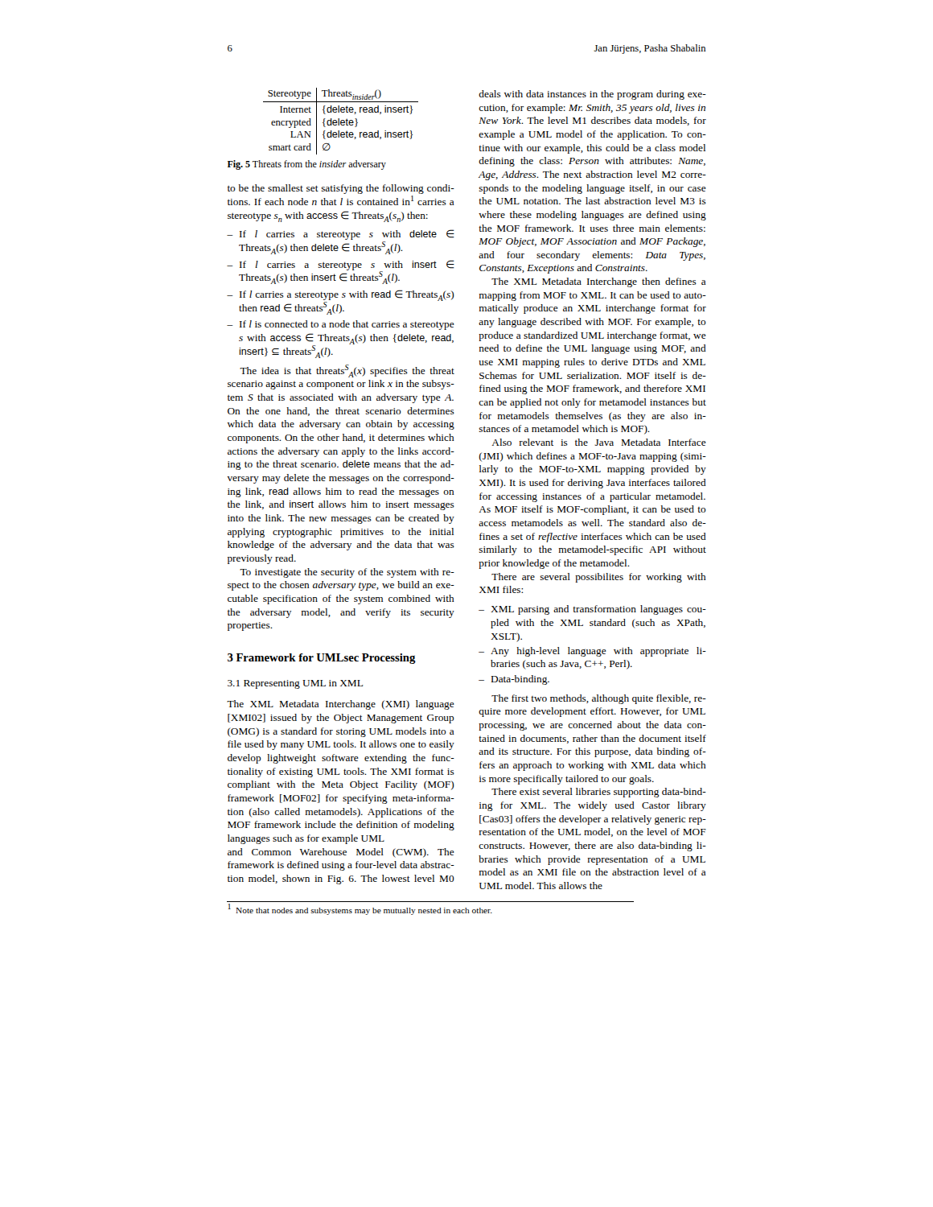6 Jan Jürjens, Pasha Shabalin
| Stereotype | Threats insider () |
| --- | --- |
| Internet | { delete , read , insert } |
| encrypted | { delete } |
| LAN | { delete , read , insert } |
| smart card | ∅ |
Fig. 5 Threats from the insider adversary
to be the smallest set satisfying the following conditions. If each node n that l is contained in1 carries a stereotype sn with access ∈ ThreatsA(sn) then:
If l carries a stereotype s with delete ∈ ThreatsA(s) then delete ∈ threatsSA(l).
If l carries a stereotype s with insert ∈ ThreatsA(s) then insert ∈ threatsSA(l).
If l carries a stereotype s with read ∈ ThreatsA(s) then read ∈ threatsSA(l).
If l is connected to a node that carries a stereotype s with access ∈ ThreatsA(s) then {delete, read, insert} ⊆ threatsSA(l).
The idea is that threatsSA(x) specifies the threat scenario against a component or link x in the subsystem S that is associated with an adversary type A. On the one hand, the threat scenario determines which data the adversary can obtain by accessing components. On the other hand, it determines which actions the adversary can apply to the links according to the threat scenario. delete means that the adversary may delete the messages on the corresponding link, read allows him to read the messages on the link, and insert allows him to insert messages into the link. The new messages can be created by applying cryptographic primitives to the initial knowledge of the adversary and the data that was previously read.
To investigate the security of the system with respect to the chosen adversary type, we build an executable specification of the system combined with the adversary model, and verify its security properties.
3 Framework for UMLsec Processing
3.1 Representing UML in XML
The XML Metadata Interchange (XMI) language [XMI02] issued by the Object Management Group (OMG) is a standard for storing UML models into a file used by many UML tools. It allows one to easily develop lightweight software extending the functionality of existing UML tools. The XMI format is compliant with the Meta Object Facility (MOF) framework [MOF02] for specifying meta-information (also called metamodels). Applications of the MOF framework include the definition of modeling languages such as for example UML
and Common Warehouse Model (CWM). The framework is defined using a four-level data abstraction model, shown in Fig. 6. The lowest level M0 deals with data instances in the program during execution, for example: Mr. Smith, 35 years old, lives in New York. The level M1 describes data models, for example a UML model of the application. To continue with our example, this could be a class model defining the class: Person with attributes: Name, Age, Address. The next abstraction level M2 corresponds to the modeling language itself, in our case the UML notation. The last abstraction level M3 is where these modeling languages are defined using the MOF framework. It uses three main elements: MOF Object, MOF Association and MOF Package, and four secondary elements: Data Types, Constants, Exceptions and Constraints.
The XML Metadata Interchange then defines a mapping from MOF to XML. It can be used to automatically produce an XML interchange format for any language described with MOF. For example, to produce a standardized UML interchange format, we need to define the UML language using MOF, and use XMI mapping rules to derive DTDs and XML Schemas for UML serialization. MOF itself is defined using the MOF framework, and therefore XMI can be applied not only for metamodel instances but for metamodels themselves (as they are also instances of a metamodel which is MOF).
Also relevant is the Java Metadata Interface (JMI) which defines a MOF-to-Java mapping (similarly to the MOF-to-XML mapping provided by XMI). It is used for deriving Java interfaces tailored for accessing instances of a particular metamodel. As MOF itself is MOF-compliant, it can be used to access metamodels as well. The standard also defines a set of reflective interfaces which can be used similarly to the metamodel-specific API without prior knowledge of the metamodel.
There are several possibilites for working with XMI files:
XML parsing and transformation languages coupled with the XML standard (such as XPath, XSLT).
Any high-level language with appropriate libraries (such as Java, C++, Perl).
Data-binding.
The first two methods, although quite flexible, require more development effort. However, for UML processing, we are concerned about the data contained in documents, rather than the document itself and its structure. For this purpose, data binding offers an approach to working with XML data which is more specifically tailored to our goals.
There exist several libraries supporting data-binding for XML. The widely used Castor library [Cas03] offers the developer a relatively generic representation of the UML model, on the level of MOF constructs. However, there are also data-binding libraries which provide representation of a UML model as an XMI file on the abstraction level of a UML model. This allows the
1 Note that nodes and subsystems may be mutually nested in each other.